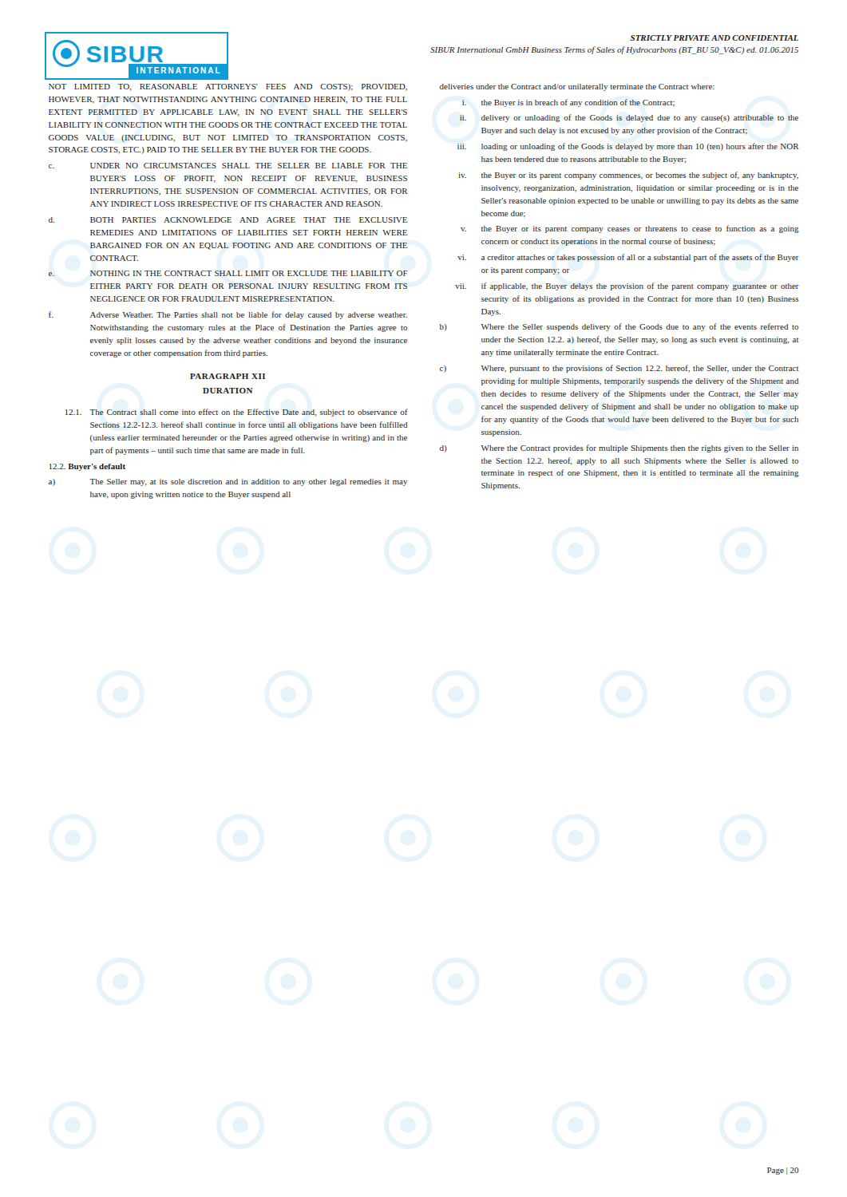SIBUR
INTERNATIONAL
STRICTLY PRIVATE AND CONFIDENTIAL
SIBUR International GmbH Business Terms of Sales of Hydrocarbons (BT_BU 50_V&C) ed. 01.06.2015
NOT LIMITED TO, REASONABLE ATTORNEYS' FEES AND COSTS); PROVIDED, HOWEVER, THAT NOTWITHSTANDING ANYTHING CONTAINED HEREIN, TO THE FULL EXTENT PERMITTED BY APPLICABLE LAW, IN NO EVENT SHALL THE SELLER'S LIABILITY IN CONNECTION WITH THE GOODS OR THE CONTRACT EXCEED THE TOTAL GOODS VALUE (INCLUDING, BUT NOT LIMITED TO TRANSPORTATION COSTS, STORAGE COSTS, ETC.) PAID TO THE SELLER BY THE BUYER FOR THE GOODS.
c.
UNDER NO CIRCUMSTANCES SHALL THE SELLER BE LIABLE FOR THE BUYER'S LOSS OF PROFIT, NON RECEIPT OF REVENUE, BUSINESS INTERRUPTIONS, THE SUSPENSION OF COMMERCIAL ACTIVITIES, OR FOR ANY INDIRECT LOSS IRRESPECTIVE OF ITS CHARACTER AND REASON.
d.
BOTH PARTIES ACKNOWLEDGE AND AGREE THAT THE EXCLUSIVE REMEDIES AND LIMITATIONS OF LIABILITIES SET FORTH HEREIN WERE BARGAINED FOR ON AN EQUAL FOOTING AND ARE CONDITIONS OF THE CONTRACT.
e.
NOTHING IN THE CONTRACT SHALL LIMIT OR EXCLUDE THE LIABILITY OF EITHER PARTY FOR DEATH OR PERSONAL INJURY RESULTING FROM ITS NEGLIGENCE OR FOR FRAUDULENT MISREPRESENTATION.
f.
Adverse Weather. The Parties shall not be liable for delay caused by adverse weather. Notwithstanding the customary rules at the Place of Destination the Parties agree to evenly split losses caused by the adverse weather conditions and beyond the insurance coverage or other compensation from third parties.
PARAGRAPH XII
DURATION
12.1.
The Contract shall come into effect on the Effective Date and, subject to observance of Sections 12.2-12.3. hereof shall continue in force until all obligations have been fulfilled (unless earlier terminated hereunder or the Parties agreed otherwise in writing) and in the part of payments – until such time that same are made in full.
12.2. Buyer's default
a)
The Seller may, at its sole discretion and in addition to any other legal remedies it may have, upon giving written notice to the Buyer suspend all
deliveries under the Contract and/or unilaterally terminate the Contract where:
i.
the Buyer is in breach of any condition of the Contract;
ii.
delivery or unloading of the Goods is delayed due to any cause(s) attributable to the Buyer and such delay is not excused by any other provision of the Contract;
iii.
loading or unloading of the Goods is delayed by more than 10 (ten) hours after the NOR has been tendered due to reasons attributable to the Buyer;
iv.
the Buyer or its parent company commences, or becomes the subject of, any bankruptcy, insolvency, reorganization, administration, liquidation or similar proceeding or is in the Seller's reasonable opinion expected to be unable or unwilling to pay its debts as the same become due;
v.
the Buyer or its parent company ceases or threatens to cease to function as a going concern or conduct its operations in the normal course of business;
vi.
a creditor attaches or takes possession of all or a substantial part of the assets of the Buyer or its parent company; or
vii.
if applicable, the Buyer delays the provision of the parent company guarantee or other security of its obligations as provided in the Contract for more than 10 (ten) Business Days.
b)
Where the Seller suspends delivery of the Goods due to any of the events referred to under the Section 12.2. a) hereof, the Seller may, so long as such event is continuing, at any time unilaterally terminate the entire Contract.
c)
Where, pursuant to the provisions of Section 12.2. hereof, the Seller, under the Contract providing for multiple Shipments, temporarily suspends the delivery of the Shipment and then decides to resume delivery of the Shipments under the Contract, the Seller may cancel the suspended delivery of Shipment and shall be under no obligation to make up for any quantity of the Goods that would have been delivered to the Buyer but for such suspension.
d)
Where the Contract provides for multiple Shipments then the rights given to the Seller in the Section 12.2. hereof, apply to all such Shipments where the Seller is allowed to terminate in respect of one Shipment, then it is entitled to terminate all the remaining Shipments.
Page | 20